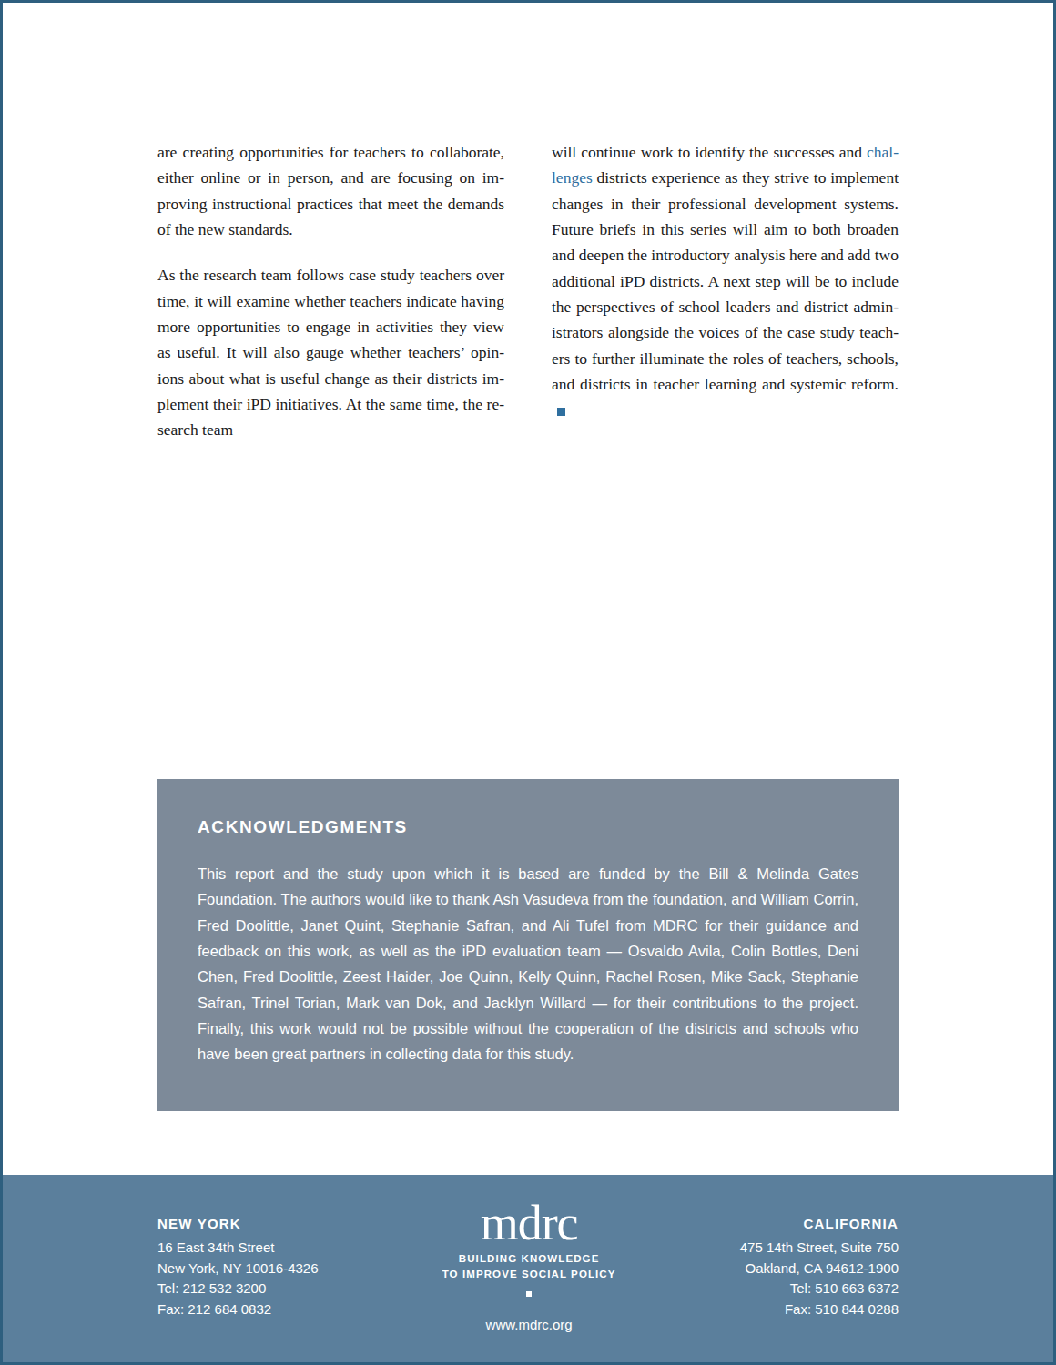are creating opportunities for teachers to collaborate, either online or in person, and are focusing on improving instructional practices that meet the demands of the new standards.
As the research team follows case study teachers over time, it will examine whether teachers indicate having more opportunities to engage in activities they view as useful. It will also gauge whether teachers’ opinions about what is useful change as their districts implement their iPD initiatives. At the same time, the research team
will continue work to identify the successes and challenges districts experience as they strive to implement changes in their professional development systems. Future briefs in this series will aim to both broaden and deepen the introductory analysis here and add two additional iPD districts. A next step will be to include the perspectives of school leaders and district administrators alongside the voices of the case study teachers to further illuminate the roles of teachers, schools, and districts in teacher learning and systemic reform.
ACKNOWLEDGMENTS
This report and the study upon which it is based are funded by the Bill & Melinda Gates Foundation. The authors would like to thank Ash Vasudeva from the foundation, and William Corrin, Fred Doolittle, Janet Quint, Stephanie Safran, and Ali Tufel from MDRC for their guidance and feedback on this work, as well as the iPD evaluation team — Osvaldo Avila, Colin Bottles, Deni Chen, Fred Doolittle, Zeest Haider, Joe Quinn, Kelly Quinn, Rachel Rosen, Mike Sack, Stephanie Safran, Trinel Torian, Mark van Dok, and Jacklyn Willard — for their contributions to the project. Finally, this work would not be possible without the cooperation of the districts and schools who have been great partners in collecting data for this study.
NEW YORK
16 East 34th Street
New York, NY 10016-4326
Tel: 212 532 3200
Fax: 212 684 0832
mdrc
BUILDING KNOWLEDGE
TO IMPROVE SOCIAL POLICY
www.mdrc.org
CALIFORNIA
475 14th Street, Suite 750
Oakland, CA 94612-1900
Tel: 510 663 6372
Fax: 510 844 0288